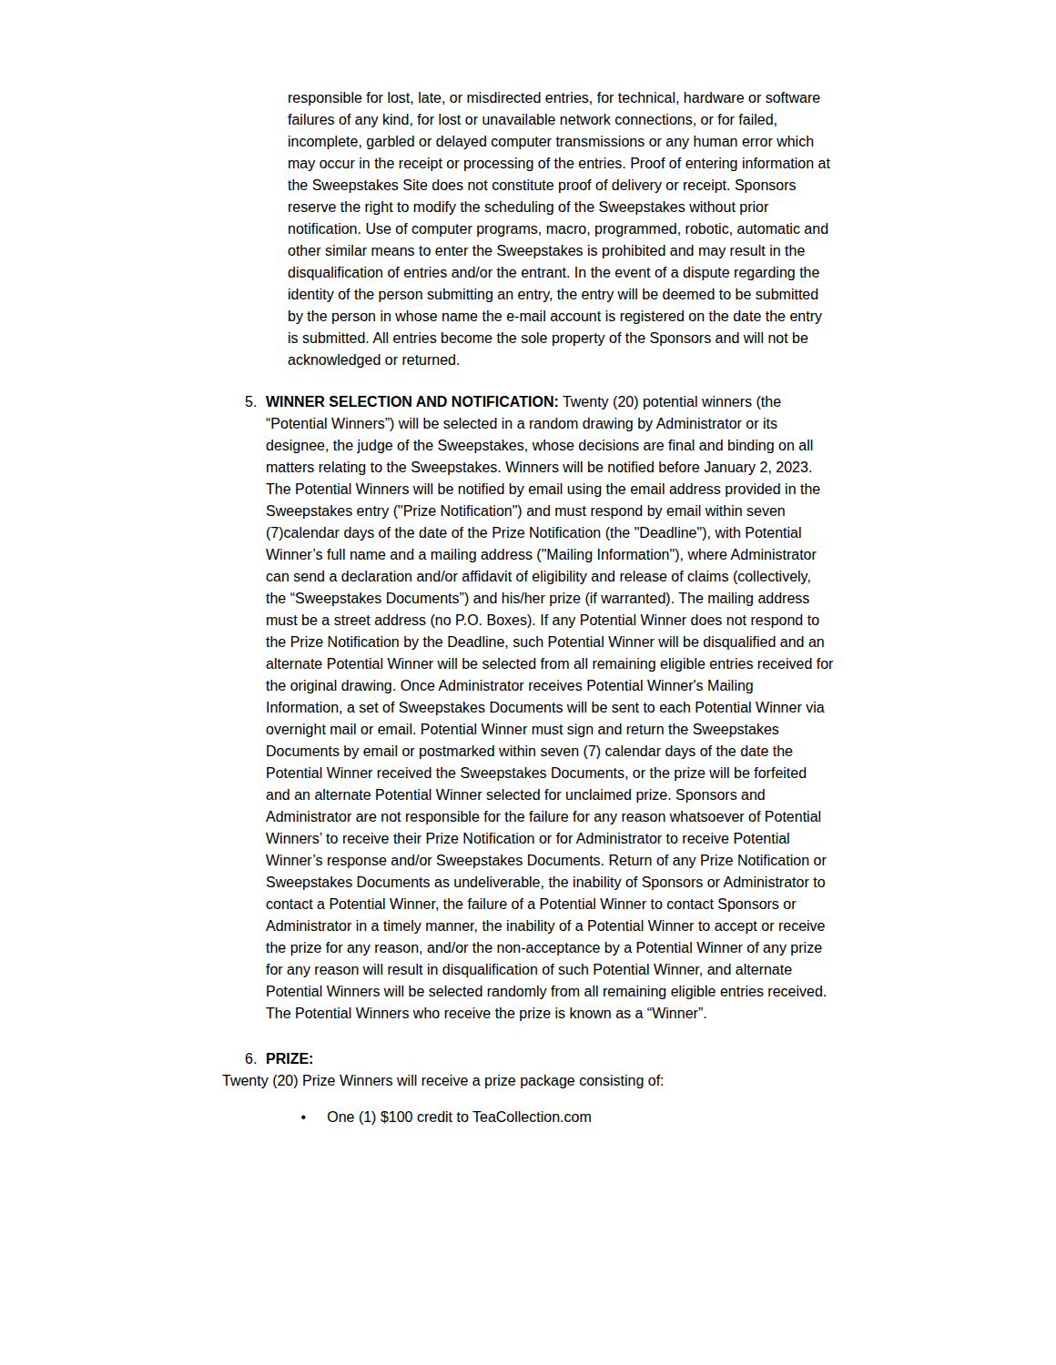responsible for lost, late, or misdirected entries, for technical, hardware or software failures of any kind, for lost or unavailable network connections, or for failed, incomplete, garbled or delayed computer transmissions or any human error which may occur in the receipt or processing of the entries. Proof of entering information at the Sweepstakes Site does not constitute proof of delivery or receipt. Sponsors reserve the right to modify the scheduling of the Sweepstakes without prior notification. Use of computer programs, macro, programmed, robotic, automatic and other similar means to enter the Sweepstakes is prohibited and may result in the disqualification of entries and/or the entrant. In the event of a dispute regarding the identity of the person submitting an entry, the entry will be deemed to be submitted by the person in whose name the e-mail account is registered on the date the entry is submitted. All entries become the sole property of the Sponsors and will not be acknowledged or returned.
5.
WINNER SELECTION AND NOTIFICATION: Twenty (20) potential winners (the “Potential Winners”) will be selected in a random drawing by Administrator or its designee, the judge of the Sweepstakes, whose decisions are final and binding on all matters relating to the Sweepstakes. Winners will be notified before January 2, 2023. The Potential Winners will be notified by email using the email address provided in the Sweepstakes entry ("Prize Notification") and must respond by email within seven (7)calendar days of the date of the Prize Notification (the "Deadline"), with Potential Winner’s full name and a mailing address ("Mailing Information"), where Administrator can send a declaration and/or affidavit of eligibility and release of claims (collectively, the “Sweepstakes Documents”) and his/her prize (if warranted). The mailing address must be a street address (no P.O. Boxes). If any Potential Winner does not respond to the Prize Notification by the Deadline, such Potential Winner will be disqualified and an alternate Potential Winner will be selected from all remaining eligible entries received for the original drawing. Once Administrator receives Potential Winner's Mailing Information, a set of Sweepstakes Documents will be sent to each Potential Winner via overnight mail or email. Potential Winner must sign and return the Sweepstakes Documents by email or postmarked within seven (7) calendar days of the date the Potential Winner received the Sweepstakes Documents, or the prize will be forfeited and an alternate Potential Winner selected for unclaimed prize. Sponsors and Administrator are not responsible for the failure for any reason whatsoever of Potential Winners’ to receive their Prize Notification or for Administrator to receive Potential Winner’s response and/or Sweepstakes Documents. Return of any Prize Notification or Sweepstakes Documents as undeliverable, the inability of Sponsors or Administrator to contact a Potential Winner, the failure of a Potential Winner to contact Sponsors or Administrator in a timely manner, the inability of a Potential Winner to accept or receive the prize for any reason, and/or the non-acceptance by a Potential Winner of any prize for any reason will result in disqualification of such Potential Winner, and alternate Potential Winners will be selected randomly from all remaining eligible entries received. The Potential Winners who receive the prize is known as a “Winner”.
6.
PRIZE:
Twenty (20) Prize Winners will receive a prize package consisting of:
One (1) $100 credit to TeaCollection.com